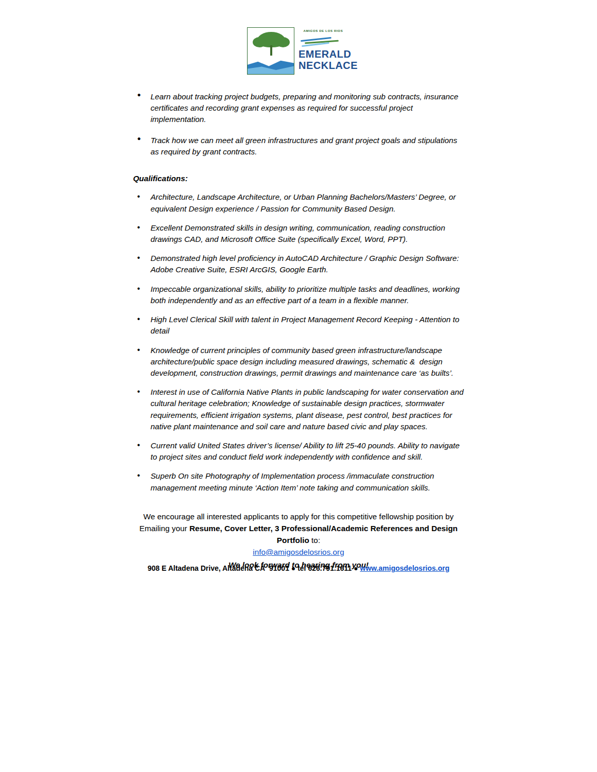AMIGOS DE LOS RIOS
EMERALD NECKLACE
Learn about tracking project budgets, preparing and monitoring sub contracts, insurance certificates and recording grant expenses as required for successful project implementation.
Track how we can meet all green infrastructures and grant project goals and stipulations as required by grant contracts.
Qualifications:
Architecture, Landscape Architecture, or Urban Planning Bachelors/Masters’ Degree, or equivalent Design experience / Passion for Community Based Design.
Excellent Demonstrated skills in design writing, communication, reading construction drawings CAD, and Microsoft Office Suite (specifically Excel, Word, PPT).
Demonstrated high level proficiency in AutoCAD Architecture / Graphic Design Software: Adobe Creative Suite, ESRI ArcGIS, Google Earth.
Impeccable organizational skills, ability to prioritize multiple tasks and deadlines, working both independently and as an effective part of a team in a flexible manner.
High Level Clerical Skill with talent in Project Management Record Keeping - Attention to detail
Knowledge of current principles of community based green infrastructure/landscape architecture/public space design including measured drawings, schematic & design development, construction drawings, permit drawings and maintenance care ‘as builts’.
Interest in use of California Native Plants in public landscaping for water conservation and cultural heritage celebration; Knowledge of sustainable design practices, stormwater requirements, efficient irrigation systems, plant disease, pest control, best practices for native plant maintenance and soil care and nature based civic and play spaces.
Current valid United States driver’s license/ Ability to lift 25-40 pounds. Ability to navigate to project sites and conduct field work independently with confidence and skill.
Superb On site Photography of Implementation process /immaculate construction management meeting minute ‘Action Item’ note taking and communication skills.
We encourage all interested applicants to apply for this competitive fellowship position by
Emailing your Resume, Cover Letter, 3 Professional/Academic References and Design Portfolio to:
info@amigosdelosrios.org
We look forward to hearing from you!
908 E Altadena Drive, Altadena CA 91001 ● tel 626.791.1611 ● www.amigosdelosrios.org